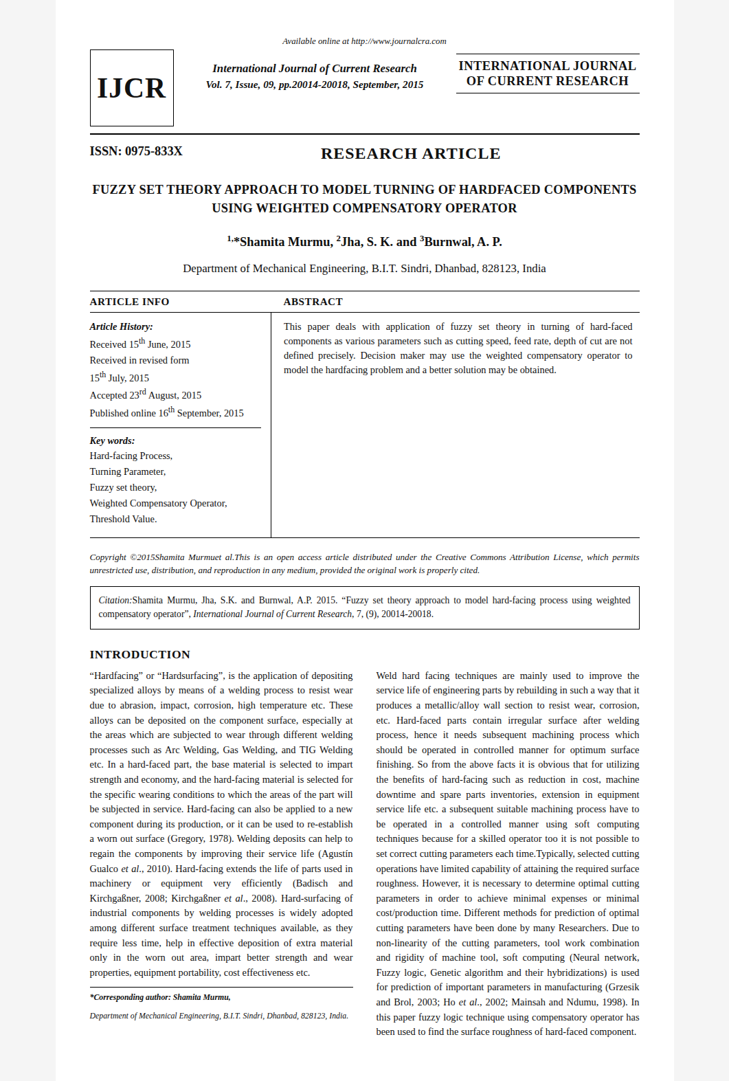Available online at http://www.journalcra.com
IJCR
International Journal of Current Research
Vol. 7, Issue, 09, pp.20014-20018, September, 2015
INTERNATIONAL JOURNAL
OF CURRENT RESEARCH
ISSN: 0975-833X
RESEARCH ARTICLE
Fuzzy Set Theory Approach to Model Turning of Hardfaced Components Using Weighted Compensatory Operator
1,*Shamita Murmu, 2Jha, S. K. and 3Burnwal, A. P.
Department of Mechanical Engineering, B.I.T. Sindri, Dhanbad, 828123, India
| ARTICLE INFO | ABSTRACT |
| --- | --- |
| Article History: Received 15 th June, 2015 Received in revised form 15 th July, 2015 Accepted 23 rd August, 2015 Published online 16 th September, 2015 Key words: Hard-facing Process, Turning Parameter, Fuzzy set theory, Weighted Compensatory Operator, Threshold Value. | This paper deals with application of fuzzy set theory in turning of hard-faced components as various parameters such as cutting speed, feed rate, depth of cut are not defined precisely. Decision maker may use the weighted compensatory operator to model the hardfacing problem and a better solution may be obtained. |
Copyright ©2015Shamita Murmuet al.This is an open access article distributed under the Creative Commons Attribution License, which permits unrestricted use, distribution, and reproduction in any medium, provided the original work is properly cited.
Citation: Shamita Murmu, Jha, S.K. and Burnwal, A.P. 2015. “Fuzzy set theory approach to model hard-facing process using weighted compensatory operator”, International Journal of Current Research, 7, (9), 20014-20018.
INTRODUCTION
“Hardfacing” or “Hardsurfacing”, is the application of depositing specialized alloys by means of a welding process to resist wear due to abrasion, impact, corrosion, high temperature etc. These alloys can be deposited on the component surface, especially at the areas which are subjected to wear through different welding processes such as Arc Welding, Gas Welding, and TIG Welding etc. In a hard-faced part, the base material is selected to impart strength and economy, and the hard-facing material is selected for the specific wearing conditions to which the areas of the part will be subjected in service. Hard-facing can also be applied to a new component during its production, or it can be used to re-establish a worn out surface (Gregory, 1978). Welding deposits can help to regain the components by improving their service life (Agustín Gualco et al., 2010). Hard-facing extends the life of parts used in machinery or equipment very efficiently (Badisch and Kirchgaßner, 2008; Kirchgaßner et al., 2008). Hard-surfacing of industrial components by welding processes is widely adopted among different surface treatment techniques available, as they require less time, help in effective deposition of extra material only in the worn out area, impart better strength and wear properties, equipment portability, cost effectiveness etc.
*Corresponding author: Shamita Murmu,
Department of Mechanical Engineering, B.I.T. Sindri, Dhanbad, 828123, India.
Weld hard facing techniques are mainly used to improve the service life of engineering parts by rebuilding in such a way that it produces a metallic/alloy wall section to resist wear, corrosion, etc. Hard-faced parts contain irregular surface after welding process, hence it needs subsequent machining process which should be operated in controlled manner for optimum surface finishing. So from the above facts it is obvious that for utilizing the benefits of hard-facing such as reduction in cost, machine downtime and spare parts inventories, extension in equipment service life etc. a subsequent suitable machining process have to be operated in a controlled manner using soft computing techniques because for a skilled operator too it is not possible to set correct cutting parameters each time.Typically, selected cutting operations have limited capability of attaining the required surface roughness. However, it is necessary to determine optimal cutting parameters in order to achieve minimal expenses or minimal cost/production time. Different methods for prediction of optimal cutting parameters have been done by many Researchers. Due to non-linearity of the cutting parameters, tool work combination and rigidity of machine tool, soft computing (Neural network, Fuzzy logic, Genetic algorithm and their hybridizations) is used for prediction of important parameters in manufacturing (Grzesik and Brol, 2003; Ho et al., 2002; Mainsah and Ndumu, 1998). In this paper fuzzy logic technique using compensatory operator has been used to find the surface roughness of hard-faced component.